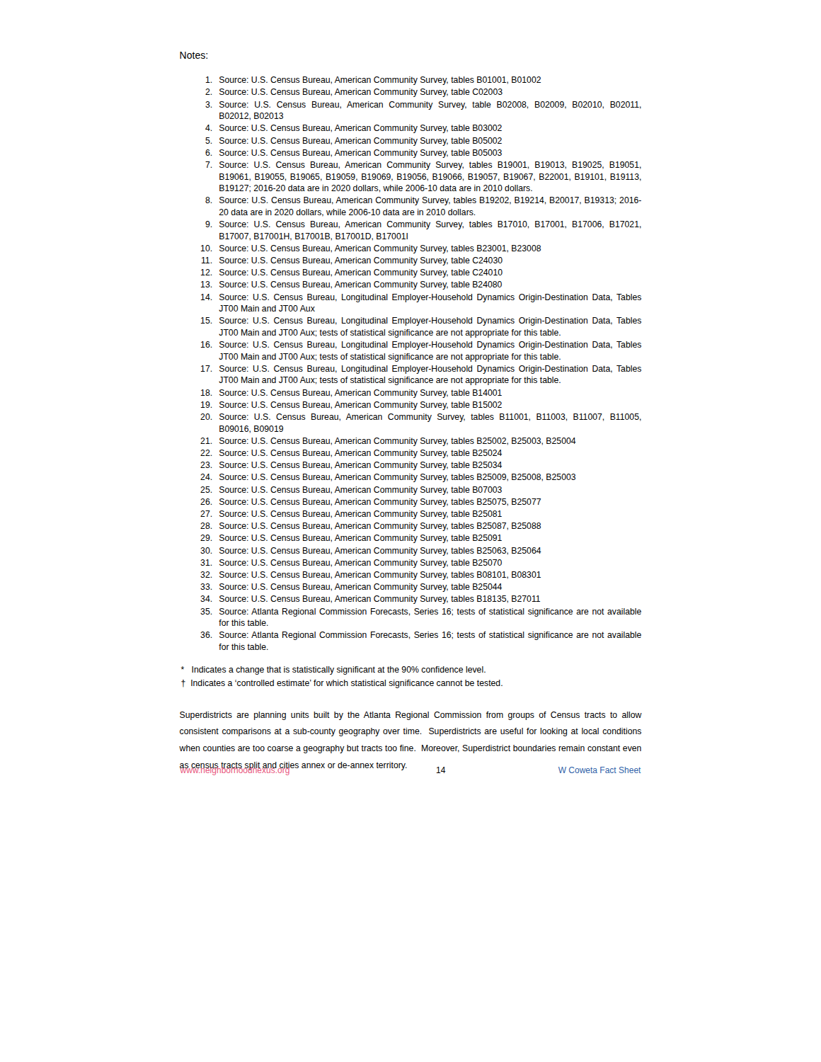Notes:
Source: U.S. Census Bureau, American Community Survey, tables B01001, B01002
Source: U.S. Census Bureau, American Community Survey, table C02003
Source: U.S. Census Bureau, American Community Survey, table B02008, B02009, B02010, B02011, B02012, B02013
Source: U.S. Census Bureau, American Community Survey, table B03002
Source: U.S. Census Bureau, American Community Survey, table B05002
Source: U.S. Census Bureau, American Community Survey, table B05003
Source: U.S. Census Bureau, American Community Survey, tables B19001, B19013, B19025, B19051, B19061, B19055, B19065, B19059, B19069, B19056, B19066, B19057, B19067, B22001, B19101, B19113, B19127; 2016-20 data are in 2020 dollars, while 2006-10 data are in 2010 dollars.
Source: U.S. Census Bureau, American Community Survey, tables B19202, B19214, B20017, B19313; 2016-20 data are in 2020 dollars, while 2006-10 data are in 2010 dollars.
Source: U.S. Census Bureau, American Community Survey, tables B17010, B17001, B17006, B17021, B17007, B17001H, B17001B, B17001D, B17001I
Source: U.S. Census Bureau, American Community Survey, tables B23001, B23008
Source: U.S. Census Bureau, American Community Survey, table C24030
Source: U.S. Census Bureau, American Community Survey, table C24010
Source: U.S. Census Bureau, American Community Survey, table B24080
Source: U.S. Census Bureau, Longitudinal Employer-Household Dynamics Origin-Destination Data, Tables JT00 Main and JT00 Aux
Source: U.S. Census Bureau, Longitudinal Employer-Household Dynamics Origin-Destination Data, Tables JT00 Main and JT00 Aux; tests of statistical significance are not appropriate for this table.
Source: U.S. Census Bureau, Longitudinal Employer-Household Dynamics Origin-Destination Data, Tables JT00 Main and JT00 Aux; tests of statistical significance are not appropriate for this table.
Source: U.S. Census Bureau, Longitudinal Employer-Household Dynamics Origin-Destination Data, Tables JT00 Main and JT00 Aux; tests of statistical significance are not appropriate for this table.
Source: U.S. Census Bureau, American Community Survey, table B14001
Source: U.S. Census Bureau, American Community Survey, table B15002
Source: U.S. Census Bureau, American Community Survey, tables B11001, B11003, B11007, B11005, B09016, B09019
Source: U.S. Census Bureau, American Community Survey, tables B25002, B25003, B25004
Source: U.S. Census Bureau, American Community Survey, table B25024
Source: U.S. Census Bureau, American Community Survey, table B25034
Source: U.S. Census Bureau, American Community Survey, tables B25009, B25008, B25003
Source: U.S. Census Bureau, American Community Survey, table B07003
Source: U.S. Census Bureau, American Community Survey, tables B25075, B25077
Source: U.S. Census Bureau, American Community Survey, table B25081
Source: U.S. Census Bureau, American Community Survey, tables B25087, B25088
Source: U.S. Census Bureau, American Community Survey, table B25091
Source: U.S. Census Bureau, American Community Survey, tables B25063, B25064
Source: U.S. Census Bureau, American Community Survey, table B25070
Source: U.S. Census Bureau, American Community Survey, tables B08101, B08301
Source: U.S. Census Bureau, American Community Survey, table B25044
Source: U.S. Census Bureau, American Community Survey, tables B18135, B27011
Source: Atlanta Regional Commission Forecasts, Series 16; tests of statistical significance are not available for this table.
Source: Atlanta Regional Commission Forecasts, Series 16; tests of statistical significance are not available for this table.
* Indicates a change that is statistically significant at the 90% confidence level.
† Indicates a ‘controlled estimate’ for which statistical significance cannot be tested.
Superdistricts are planning units built by the Atlanta Regional Commission from groups of Census tracts to allow consistent comparisons at a sub-county geography over time. Superdistricts are useful for looking at local conditions when counties are too coarse a geography but tracts too fine. Moreover, Superdistrict boundaries remain constant even as census tracts split and cities annex or de-annex territory.
| www.neighborhoodnexus.org | 14 | W Coweta Fact Sheet |